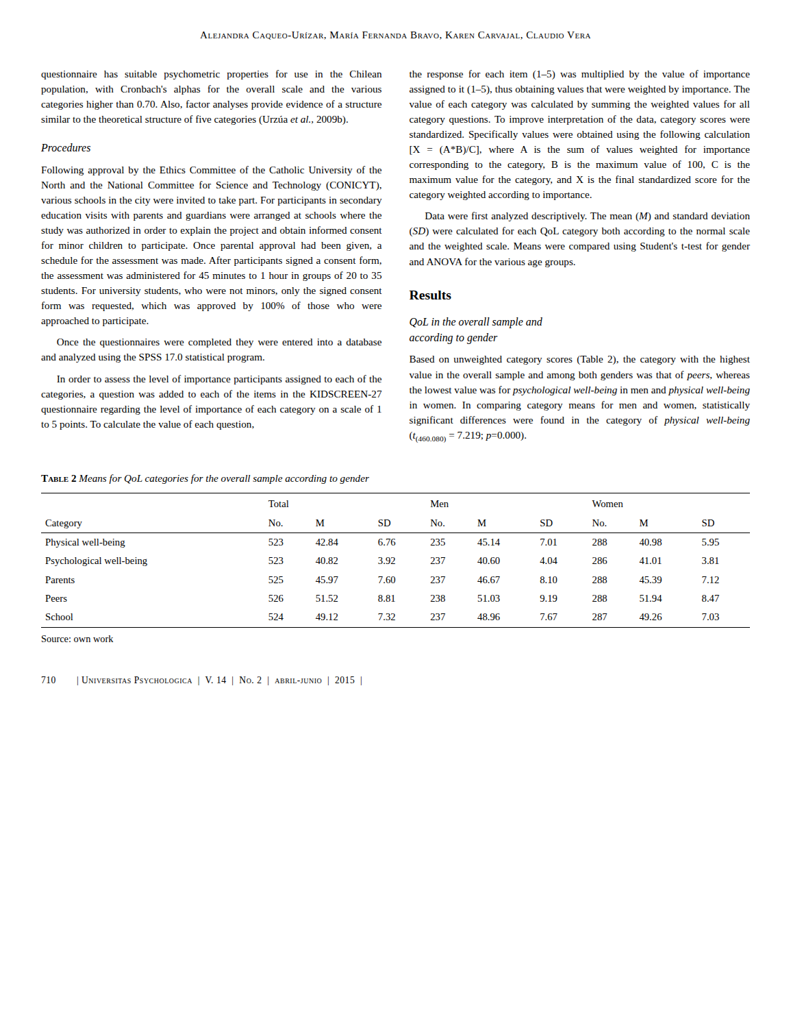Alejandra Caqueo-Urízar, María Fernanda Bravo, Karen Carvajal, Claudio Vera
questionnaire has suitable psychometric properties for use in the Chilean population, with Cronbach's alphas for the overall scale and the various categories higher than 0.70. Also, factor analyses provide evidence of a structure similar to the theoretical structure of five categories (Urzúa et al., 2009b).
Procedures
Following approval by the Ethics Committee of the Catholic University of the North and the National Committee for Science and Technology (CONICYT), various schools in the city were invited to take part. For participants in secondary education visits with parents and guardians were arranged at schools where the study was authorized in order to explain the project and obtain informed consent for minor children to participate. Once parental approval had been given, a schedule for the assessment was made. After participants signed a consent form, the assessment was administered for 45 minutes to 1 hour in groups of 20 to 35 students. For university students, who were not minors, only the signed consent form was requested, which was approved by 100% of those who were approached to participate.
Once the questionnaires were completed they were entered into a database and analyzed using the SPSS 17.0 statistical program.
In order to assess the level of importance participants assigned to each of the categories, a question was added to each of the items in the KIDSCREEN-27 questionnaire regarding the level of importance of each category on a scale of 1 to 5 points. To calculate the value of each question,
the response for each item (1–5) was multiplied by the value of importance assigned to it (1–5), thus obtaining values that were weighted by importance. The value of each category was calculated by summing the weighted values for all category questions. To improve interpretation of the data, category scores were standardized. Specifically values were obtained using the following calculation [X = (A*B)/C], where A is the sum of values weighted for importance corresponding to the category, B is the maximum value of 100, C is the maximum value for the category, and X is the final standardized score for the category weighted according to importance.
Data were first analyzed descriptively. The mean (M) and standard deviation (SD) were calculated for each QoL category both according to the normal scale and the weighted scale. Means were compared using Student's t-test for gender and ANOVA for the various age groups.
Results
QoL in the overall sample and
according to gender
Based on unweighted category scores (Table 2), the category with the highest value in the overall sample and among both genders was that of peers, whereas the lowest value was for psychological well-being in men and physical well-being in women. In comparing category means for men and women, statistically significant differences were found in the category of physical well-being (t(460.080) = 7.219; p=0.000).
Table 2 Means for QoL categories for the overall sample according to gender
| | Total | Men | Women |
| --- | --- | --- | --- |
| Category | No. | M | SD | No. | M | SD | No. | M | SD |
| Physical well-being | 523 | 42.84 | 6.76 | 235 | 45.14 | 7.01 | 288 | 40.98 | 5.95 |
| Psychological well-being | 523 | 40.82 | 3.92 | 237 | 40.60 | 4.04 | 286 | 41.01 | 3.81 |
| Parents | 525 | 45.97 | 7.60 | 237 | 46.67 | 8.10 | 288 | 45.39 | 7.12 |
| Peers | 526 | 51.52 | 8.81 | 238 | 51.03 | 9.19 | 288 | 51.94 | 8.47 |
| School | 524 | 49.12 | 7.32 | 237 | 48.96 | 7.67 | 287 | 49.26 | 7.03 |
Source: own work
710| Universitas Psychologica | V. 14 | No. 2 | abril-junio | 2015 |